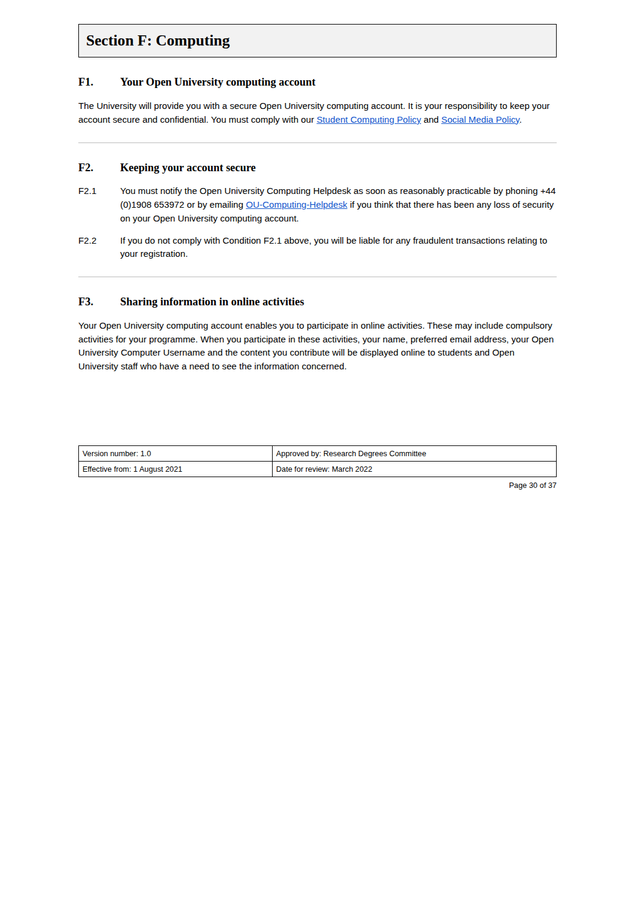Section F: Computing
F1. Your Open University computing account
The University will provide you with a secure Open University computing account. It is your responsibility to keep your account secure and confidential. You must comply with our Student Computing Policy and Social Media Policy.
F2. Keeping your account secure
F2.1
You must notify the Open University Computing Helpdesk as soon as reasonably practicable by phoning +44 (0)1908 653972 or by emailing OU-Computing-Helpdesk if you think that there has been any loss of security on your Open University computing account.
F2.2
If you do not comply with Condition F2.1 above, you will be liable for any fraudulent transactions relating to your registration.
F3. Sharing information in online activities
Your Open University computing account enables you to participate in online activities. These may include compulsory activities for your programme. When you participate in these activities, your name, preferred email address, your Open University Computer Username and the content you contribute will be displayed online to students and Open University staff who have a need to see the information concerned.
| Version number: 1.0 | Approved by: Research Degrees Committee |
| Effective from: 1 August 2021 | Date for review: March 2022 |
Page 30 of 37